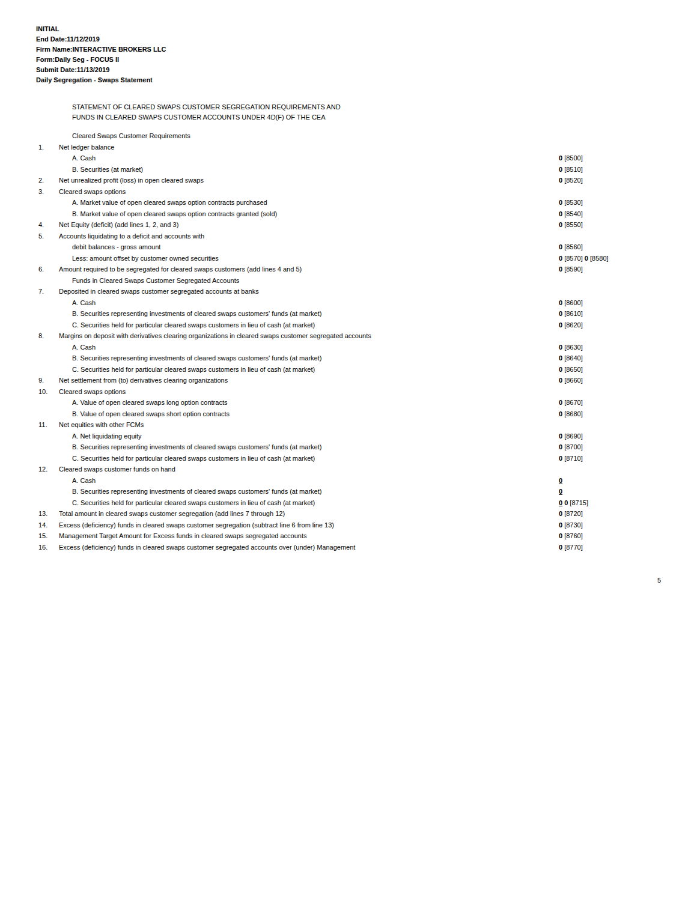INITIAL
End Date:11/12/2019
Firm Name:INTERACTIVE BROKERS LLC
Form:Daily Seg - FOCUS II
Submit Date:11/13/2019
Daily Segregation - Swaps Statement
STATEMENT OF CLEARED SWAPS CUSTOMER SEGREGATION REQUIREMENTS AND
FUNDS IN CLEARED SWAPS CUSTOMER ACCOUNTS UNDER 4D(F) OF THE CEA
| | Cleared Swaps Customer Requirements | |
| 1. | Net ledger balance | |
| | A. Cash | 0 [8500] |
| | B. Securities (at market) | 0 [8510] |
| 2. | Net unrealized profit (loss) in open cleared swaps | 0 [8520] |
| 3. | Cleared swaps options | |
| | A. Market value of open cleared swaps option contracts purchased | 0 [8530] |
| | B. Market value of open cleared swaps option contracts granted (sold) | 0 [8540] |
| 4. | Net Equity (deficit) (add lines 1, 2, and 3) | 0 [8550] |
| 5. | Accounts liquidating to a deficit and accounts with | |
| | debit balances - gross amount | 0 [8560] |
| | Less: amount offset by customer owned securities | 0 [8570] 0 [8580] |
| 6. | Amount required to be segregated for cleared swaps customers (add lines 4 and 5) | 0 [8590] |
| | Funds in Cleared Swaps Customer Segregated Accounts | |
| 7. | Deposited in cleared swaps customer segregated accounts at banks | |
| | A. Cash | 0 [8600] |
| | B. Securities representing investments of cleared swaps customers' funds (at market) | 0 [8610] |
| | C. Securities held for particular cleared swaps customers in lieu of cash (at market) | 0 [8620] |
| 8. | Margins on deposit with derivatives clearing organizations in cleared swaps customer segregated accounts | |
| | A. Cash | 0 [8630] |
| | B. Securities representing investments of cleared swaps customers' funds (at market) | 0 [8640] |
| | C. Securities held for particular cleared swaps customers in lieu of cash (at market) | 0 [8650] |
| 9. | Net settlement from (to) derivatives clearing organizations | 0 [8660] |
| 10. | Cleared swaps options | |
| | A. Value of open cleared swaps long option contracts | 0 [8670] |
| | B. Value of open cleared swaps short option contracts | 0 [8680] |
| 11. | Net equities with other FCMs | |
| | A. Net liquidating equity | 0 [8690] |
| | B. Securities representing investments of cleared swaps customers' funds (at market) | 0 [8700] |
| | C. Securities held for particular cleared swaps customers in lieu of cash (at market) | 0 [8710] |
| 12. | Cleared swaps customer funds on hand | |
| | A. Cash | 0 |
| | B. Securities representing investments of cleared swaps customers' funds (at market) | 0 |
| | C. Securities held for particular cleared swaps customers in lieu of cash (at market) | 0 0 [8715] |
| 13. | Total amount in cleared swaps customer segregation (add lines 7 through 12) | 0 [8720] |
| 14. | Excess (deficiency) funds in cleared swaps customer segregation (subtract line 6 from line 13) | 0 [8730] |
| 15. | Management Target Amount for Excess funds in cleared swaps segregated accounts | 0 [8760] |
| 16. | Excess (deficiency) funds in cleared swaps customer segregated accounts over (under) Management | 0 [8770] |
5